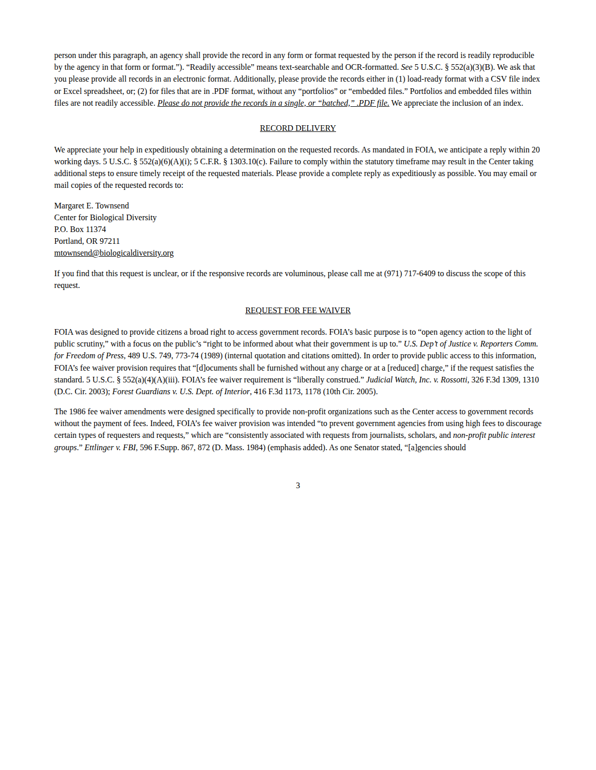person under this paragraph, an agency shall provide the record in any form or format requested by the person if the record is readily reproducible by the agency in that form or format.”). “Readily accessible” means text-searchable and OCR-formatted. See 5 U.S.C. § 552(a)(3)(B). We ask that you please provide all records in an electronic format. Additionally, please provide the records either in (1) load-ready format with a CSV file index or Excel spreadsheet, or; (2) for files that are in .PDF format, without any “portfolios” or “embedded files.” Portfolios and embedded files within files are not readily accessible. Please do not provide the records in a single, or “batched,” .PDF file. We appreciate the inclusion of an index.
RECORD DELIVERY
We appreciate your help in expeditiously obtaining a determination on the requested records. As mandated in FOIA, we anticipate a reply within 20 working days. 5 U.S.C. § 552(a)(6)(A)(i); 5 C.F.R. § 1303.10(c). Failure to comply within the statutory timeframe may result in the Center taking additional steps to ensure timely receipt of the requested materials. Please provide a complete reply as expeditiously as possible. You may email or mail copies of the requested records to:
Margaret E. Townsend Center for Biological Diversity P.O. Box 11374 Portland, OR 97211 mtownsend@biologicaldiversity.org
If you find that this request is unclear, or if the responsive records are voluminous, please call me at (971) 717-6409 to discuss the scope of this request.
REQUEST FOR FEE WAIVER
FOIA was designed to provide citizens a broad right to access government records. FOIA’s basic purpose is to “open agency action to the light of public scrutiny,” with a focus on the public’s “right to be informed about what their government is up to.” U.S. Dep’t of Justice v. Reporters Comm. for Freedom of Press, 489 U.S. 749, 773-74 (1989) (internal quotation and citations omitted). In order to provide public access to this information, FOIA’s fee waiver provision requires that “[d]ocuments shall be furnished without any charge or at a [reduced] charge,” if the request satisfies the standard. 5 U.S.C. § 552(a)(4)(A)(iii). FOIA’s fee waiver requirement is “liberally construed.” Judicial Watch, Inc. v. Rossotti, 326 F.3d 1309, 1310 (D.C. Cir. 2003); Forest Guardians v. U.S. Dept. of Interior, 416 F.3d 1173, 1178 (10th Cir. 2005).
The 1986 fee waiver amendments were designed specifically to provide non-profit organizations such as the Center access to government records without the payment of fees. Indeed, FOIA’s fee waiver provision was intended “to prevent government agencies from using high fees to discourage certain types of requesters and requests,” which are “consistently associated with requests from journalists, scholars, and non-profit public interest groups.” Ettlinger v. FBI, 596 F.Supp. 867, 872 (D. Mass. 1984) (emphasis added). As one Senator stated, “[a]gencies should
3